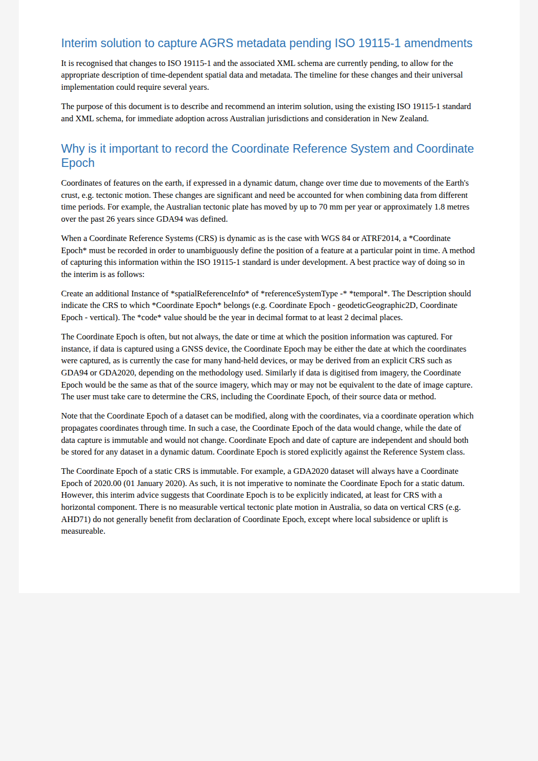Interim solution to capture AGRS metadata pending ISO 19115-1 amendments
It is recognised that changes to ISO 19115-1 and the associated XML schema are currently pending, to allow for the appropriate description of time-dependent spatial data and metadata. The timeline for these changes and their universal implementation could require several years.
The purpose of this document is to describe and recommend an interim solution, using the existing ISO 19115-1 standard and XML schema, for immediate adoption across Australian jurisdictions and consideration in New Zealand.
Why is it important to record the Coordinate Reference System and Coordinate Epoch
Coordinates of features on the earth, if expressed in a dynamic datum, change over time due to movements of the Earth's crust, e.g. tectonic motion. These changes are significant and need be accounted for when combining data from different time periods. For example, the Australian tectonic plate has moved by up to 70 mm per year or approximately 1.8 metres over the past 26 years since GDA94 was defined.
When a Coordinate Reference Systems (CRS) is dynamic as is the case with WGS 84 or ATRF2014, a *Coordinate Epoch* must be recorded in order to unambiguously define the position of a feature at a particular point in time. A method of capturing this information within the ISO 19115-1 standard is under development. A best practice way of doing so in the interim is as follows:
Create an additional Instance of *spatialReferenceInfo* of *referenceSystemType -* *temporal*. The Description should indicate the CRS to which *Coordinate Epoch* belongs (e.g. Coordinate Epoch - geodeticGeographic2D, Coordinate Epoch - vertical). The *code* value should be the year in decimal format to at least 2 decimal places.
The Coordinate Epoch is often, but not always, the date or time at which the position information was captured. For instance, if data is captured using a GNSS device, the Coordinate Epoch may be either the date at which the coordinates were captured, as is currently the case for many hand-held devices, or may be derived from an explicit CRS such as GDA94 or GDA2020, depending on the methodology used. Similarly if data is digitised from imagery, the Coordinate Epoch would be the same as that of the source imagery, which may or may not be equivalent to the date of image capture. The user must take care to determine the CRS, including the Coordinate Epoch, of their source data or method.
Note that the Coordinate Epoch of a dataset can be modified, along with the coordinates, via a coordinate operation which propagates coordinates through time. In such a case, the Coordinate Epoch of the data would change, while the date of data capture is immutable and would not change. Coordinate Epoch and date of capture are independent and should both be stored for any dataset in a dynamic datum. Coordinate Epoch is stored explicitly against the Reference System class.
The Coordinate Epoch of a static CRS is immutable. For example, a GDA2020 dataset will always have a Coordinate Epoch of 2020.00 (01 January 2020). As such, it is not imperative to nominate the Coordinate Epoch for a static datum. However, this interim advice suggests that Coordinate Epoch is to be explicitly indicated, at least for CRS with a horizontal component. There is no measurable vertical tectonic plate motion in Australia, so data on vertical CRS (e.g. AHD71) do not generally benefit from declaration of Coordinate Epoch, except where local subsidence or uplift is measureable.